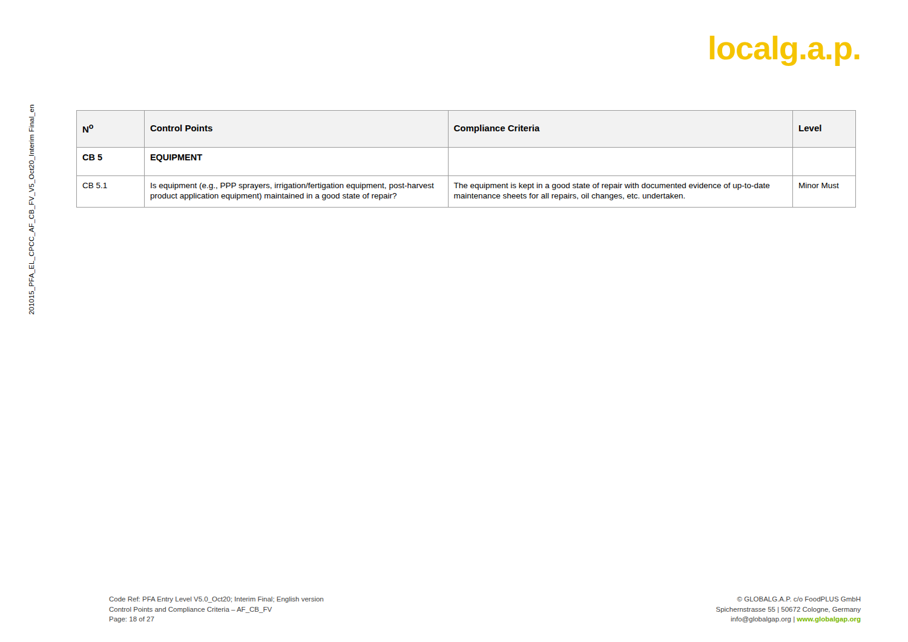local g.a.p.
201015_PFA_EL_CPCC_AF_CB_FV_V5_Oct20_Interim Final_en
| N o | Control Points | Compliance Criteria | Level |
| --- | --- | --- | --- |
| CB 5 | EQUIPMENT | | |
| CB 5.1 | Is equipment (e.g., PPP sprayers, irrigation/fertigation equipment, post-harvest product application equipment) maintained in a good state of repair? | The equipment is kept in a good state of repair with documented evidence of up-to-date maintenance sheets for all repairs, oil changes, etc. undertaken. | Minor Must |
Code Ref: PFA Entry Level V5.0_Oct20; Interim Final; English version
Control Points and Compliance Criteria – AF_CB_FV
Page: 18 of 27
© GLOBALG.A.P. c/o FoodPLUS GmbH
Spichernstrasse 55 | 50672 Cologne, Germany
info@globalgap.org | www.globalgap.org